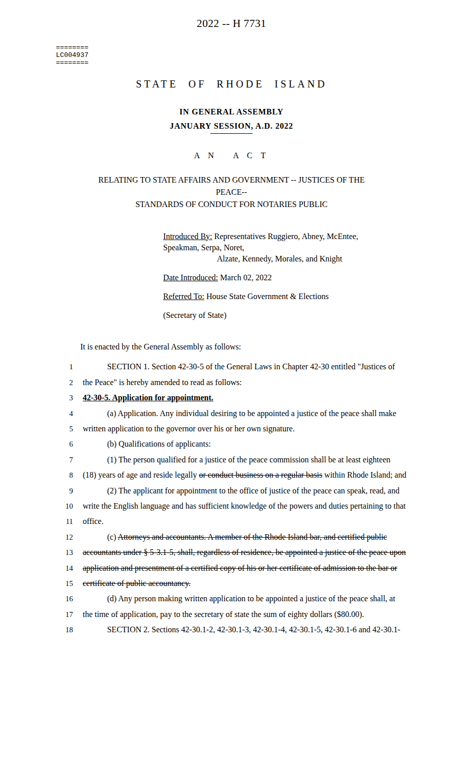2022 -- H 7731
========
LC004937
========
STATE OF RHODE ISLAND
IN GENERAL ASSEMBLY
JANUARY SESSION, A.D. 2022
A N A C T
RELATING TO STATE AFFAIRS AND GOVERNMENT -- JUSTICES OF THE PEACE--
STANDARDS OF CONDUCT FOR NOTARIES PUBLIC
Introduced By: Representatives Ruggiero, Abney, McEntee, Speakman, Serpa, Noret, Alzate, Kennedy, Morales, and Knight
Date Introduced: March 02, 2022
Referred To: House State Government & Elections
(Secretary of State)
It is enacted by the General Assembly as follows:
SECTION 1. Section 42-30-5 of the General Laws in Chapter 42-30 entitled "Justices of
the Peace" is hereby amended to read as follows:
42-30-5. Application for appointment.
(a) Application. Any individual desiring to be appointed a justice of the peace shall make
written application to the governor over his or her own signature.
(b) Qualifications of applicants:
(1) The person qualified for a justice of the peace commission shall be at least eighteen
(18) years of age and reside legally or conduct business on a regular basis within Rhode Island; and
(2) The applicant for appointment to the office of justice of the peace can speak, read, and
write the English language and has sufficient knowledge of the powers and duties pertaining to that
office.
(c) Attorneys and accountants. A member of the Rhode Island bar, and certified public
accountants under § 5-3.1-5, shall, regardless of residence, be appointed a justice of the peace upon
application and presentment of a certified copy of his or her certificate of admission to the bar or
certificate of public accountancy.
(d) Any person making written application to be appointed a justice of the peace shall, at
the time of application, pay to the secretary of state the sum of eighty dollars ($80.00).
SECTION 2. Sections 42-30.1-2, 42-30.1-3, 42-30.1-4, 42-30.1-5, 42-30.1-6 and 42-30.1-